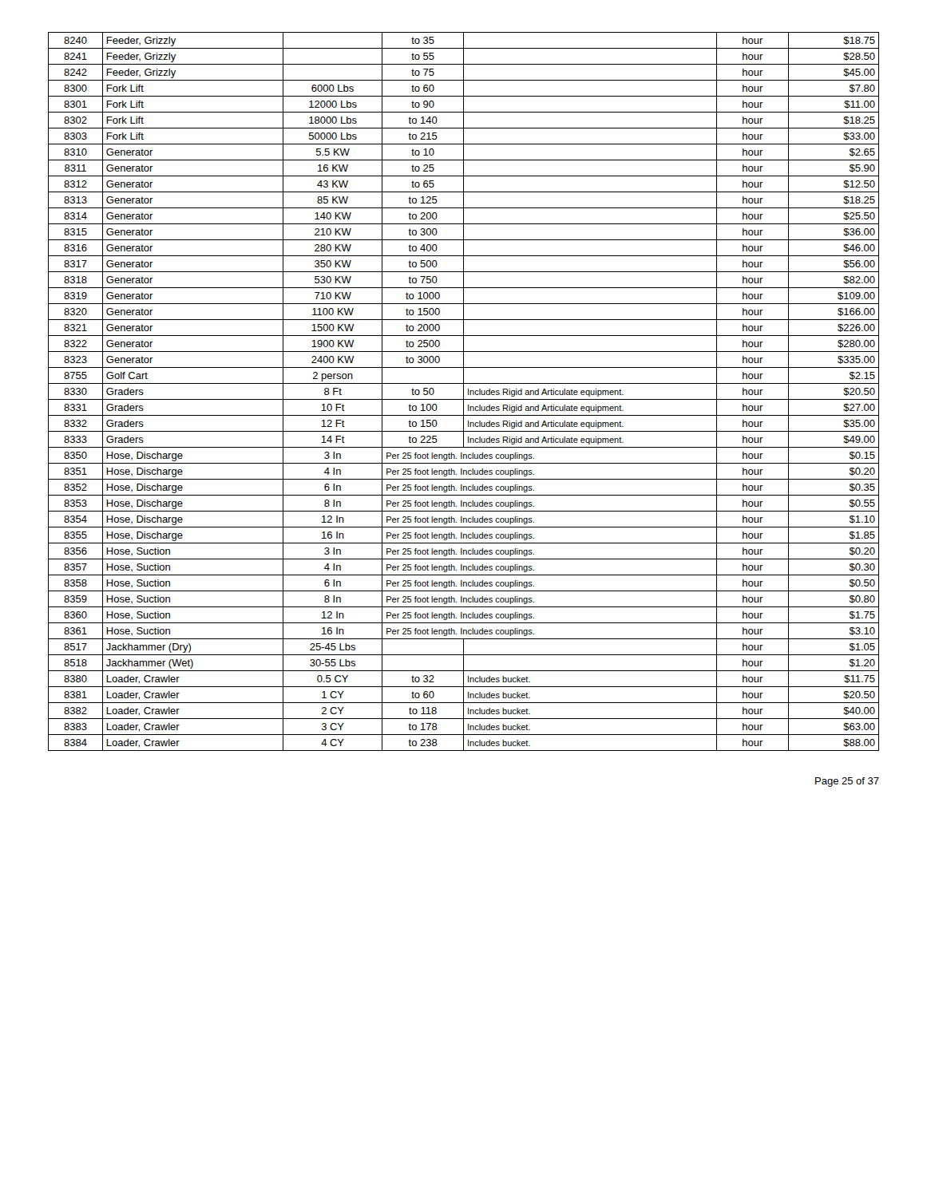| 8240 | Feeder, Grizzly | | to 35 | | hour | $18.75 |
| 8241 | Feeder, Grizzly | | to 55 | | hour | $28.50 |
| 8242 | Feeder, Grizzly | | to 75 | | hour | $45.00 |
| 8300 | Fork Lift | 6000 Lbs | to 60 | | hour | $7.80 |
| 8301 | Fork Lift | 12000 Lbs | to 90 | | hour | $11.00 |
| 8302 | Fork Lift | 18000 Lbs | to 140 | | hour | $18.25 |
| 8303 | Fork Lift | 50000 Lbs | to 215 | | hour | $33.00 |
| 8310 | Generator | 5.5 KW | to 10 | | hour | $2.65 |
| 8311 | Generator | 16 KW | to 25 | | hour | $5.90 |
| 8312 | Generator | 43 KW | to 65 | | hour | $12.50 |
| 8313 | Generator | 85 KW | to 125 | | hour | $18.25 |
| 8314 | Generator | 140 KW | to 200 | | hour | $25.50 |
| 8315 | Generator | 210 KW | to 300 | | hour | $36.00 |
| 8316 | Generator | 280 KW | to 400 | | hour | $46.00 |
| 8317 | Generator | 350 KW | to 500 | | hour | $56.00 |
| 8318 | Generator | 530 KW | to 750 | | hour | $82.00 |
| 8319 | Generator | 710 KW | to 1000 | | hour | $109.00 |
| 8320 | Generator | 1100 KW | to 1500 | | hour | $166.00 |
| 8321 | Generator | 1500 KW | to 2000 | | hour | $226.00 |
| 8322 | Generator | 1900 KW | to 2500 | | hour | $280.00 |
| 8323 | Generator | 2400 KW | to 3000 | | hour | $335.00 |
| 8755 | Golf Cart | 2 person | | | hour | $2.15 |
| 8330 | Graders | 8 Ft | to 50 | Includes Rigid and Articulate equipment. | hour | $20.50 |
| 8331 | Graders | 10 Ft | to 100 | Includes Rigid and Articulate equipment. | hour | $27.00 |
| 8332 | Graders | 12 Ft | to 150 | Includes Rigid and Articulate equipment. | hour | $35.00 |
| 8333 | Graders | 14 Ft | to 225 | Includes Rigid and Articulate equipment. | hour | $49.00 |
| 8350 | Hose, Discharge | 3 In | Per 25 foot length. Includes couplings. | hour | $0.15 |
| 8351 | Hose, Discharge | 4 In | Per 25 foot length. Includes couplings. | hour | $0.20 |
| 8352 | Hose, Discharge | 6 In | Per 25 foot length. Includes couplings. | hour | $0.35 |
| 8353 | Hose, Discharge | 8 In | Per 25 foot length. Includes couplings. | hour | $0.55 |
| 8354 | Hose, Discharge | 12 In | Per 25 foot length. Includes couplings. | hour | $1.10 |
| 8355 | Hose, Discharge | 16 In | Per 25 foot length. Includes couplings. | hour | $1.85 |
| 8356 | Hose, Suction | 3 In | Per 25 foot length. Includes couplings. | hour | $0.20 |
| 8357 | Hose, Suction | 4 In | Per 25 foot length. Includes couplings. | hour | $0.30 |
| 8358 | Hose, Suction | 6 In | Per 25 foot length. Includes couplings. | hour | $0.50 |
| 8359 | Hose, Suction | 8 In | Per 25 foot length. Includes couplings. | hour | $0.80 |
| 8360 | Hose, Suction | 12 In | Per 25 foot length. Includes couplings. | hour | $1.75 |
| 8361 | Hose, Suction | 16 In | Per 25 foot length. Includes couplings. | hour | $3.10 |
| 8517 | Jackhammer (Dry) | 25-45 Lbs | | | hour | $1.05 |
| 8518 | Jackhammer (Wet) | 30-55 Lbs | | | hour | $1.20 |
| 8380 | Loader, Crawler | 0.5 CY | to 32 | Includes bucket. | hour | $11.75 |
| 8381 | Loader, Crawler | 1 CY | to 60 | Includes bucket. | hour | $20.50 |
| 8382 | Loader, Crawler | 2 CY | to 118 | Includes bucket. | hour | $40.00 |
| 8383 | Loader, Crawler | 3 CY | to 178 | Includes bucket. | hour | $63.00 |
| 8384 | Loader, Crawler | 4 CY | to 238 | Includes bucket. | hour | $88.00 |
Page 25 of 37